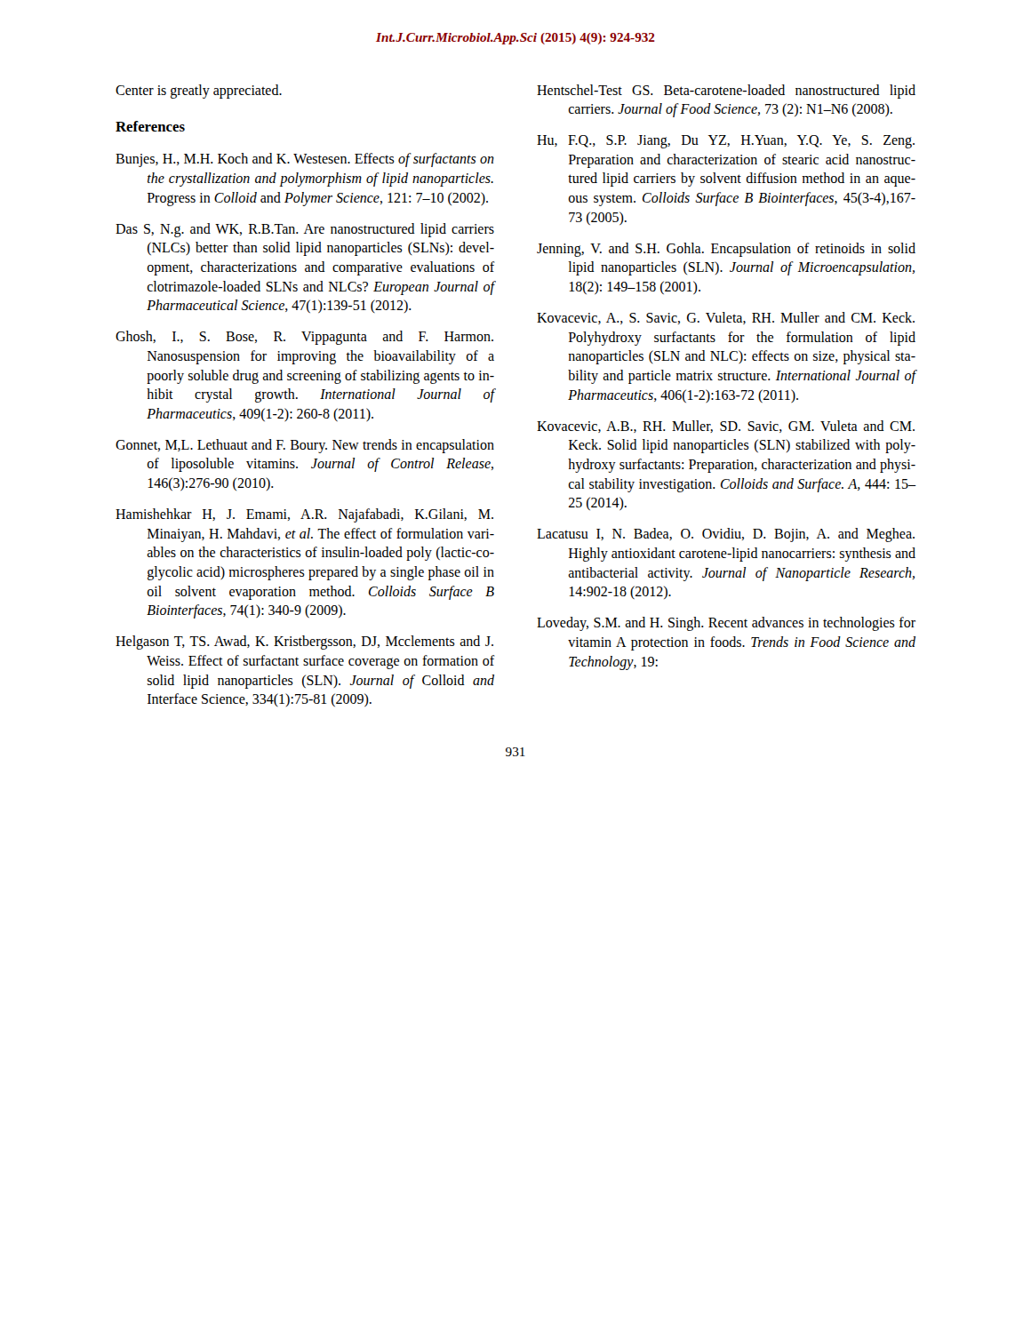Int.J.Curr.Microbiol.App.Sci (2015) 4(9): 924-932
Center is greatly appreciated.
References
Bunjes, H., M.H. Koch and K. Westesen. Effects of surfactants on the crystallization and polymorphism of lipid nanoparticles. Progress in Colloid and Polymer Science, 121: 7–10 (2002).
Das S, N.g. and WK, R.B.Tan. Are nanostructured lipid carriers (NLCs) better than solid lipid nanoparticles (SLNs): development, characterizations and comparative evaluations of clotrimazole-loaded SLNs and NLCs? European Journal of Pharmaceutical Science, 47(1):139-51 (2012).
Ghosh, I., S. Bose, R. Vippagunta and F. Harmon. Nanosuspension for improving the bioavailability of a poorly soluble drug and screening of stabilizing agents to inhibit crystal growth. International Journal of Pharmaceutics, 409(1-2): 260-8 (2011).
Gonnet, M,L. Lethuaut and F. Boury. New trends in encapsulation of liposoluble vitamins. Journal of Control Release, 146(3):276-90 (2010).
Hamishehkar H, J. Emami, A.R. Najafabadi, K.Gilani, M. Minaiyan, H. Mahdavi, et al. The effect of formulation variables on the characteristics of insulin-loaded poly (lactic-co-glycolic acid) microspheres prepared by a single phase oil in oil solvent evaporation method. Colloids Surface B Biointerfaces, 74(1): 340-9 (2009).
Helgason T, TS. Awad, K. Kristbergsson, DJ, Mcclements and J. Weiss. Effect of surfactant surface coverage on formation of solid lipid nanoparticles (SLN). Journal of Colloid and Interface Science, 334(1):75-81 (2009).
Hentschel-Test GS. Beta-carotene-loaded nanostructured lipid carriers. Journal of Food Science, 73 (2): N1–N6 (2008).
Hu, F.Q., S.P. Jiang, Du YZ, H.Yuan, Y.Q. Ye, S. Zeng. Preparation and characterization of stearic acid nanostructured lipid carriers by solvent diffusion method in an aqueous system. Colloids Surface B Biointerfaces, 45(3-4),167-73 (2005).
Jenning, V. and S.H. Gohla. Encapsulation of retinoids in solid lipid nanoparticles (SLN). Journal of Microencapsulation, 18(2): 149–158 (2001).
Kovacevic, A., S. Savic, G. Vuleta, RH. Muller and CM. Keck. Polyhydroxy surfactants for the formulation of lipid nanoparticles (SLN and NLC): effects on size, physical stability and particle matrix structure. International Journal of Pharmaceutics, 406(1-2):163-72 (2011).
Kovacevic, A.B., RH. Muller, SD. Savic, GM. Vuleta and CM. Keck. Solid lipid nanoparticles (SLN) stabilized with polyhydroxy surfactants: Preparation, characterization and physical stability investigation. Colloids and Surface. A, 444: 15– 25 (2014).
Lacatusu I, N. Badea, O. Ovidiu, D. Bojin, A. and Meghea. Highly antioxidant carotene-lipid nanocarriers: synthesis and antibacterial activity. Journal of Nanoparticle Research, 14:902-18 (2012).
Loveday, S.M. and H. Singh. Recent advances in technologies for vitamin A protection in foods. Trends in Food Science and Technology, 19:
931